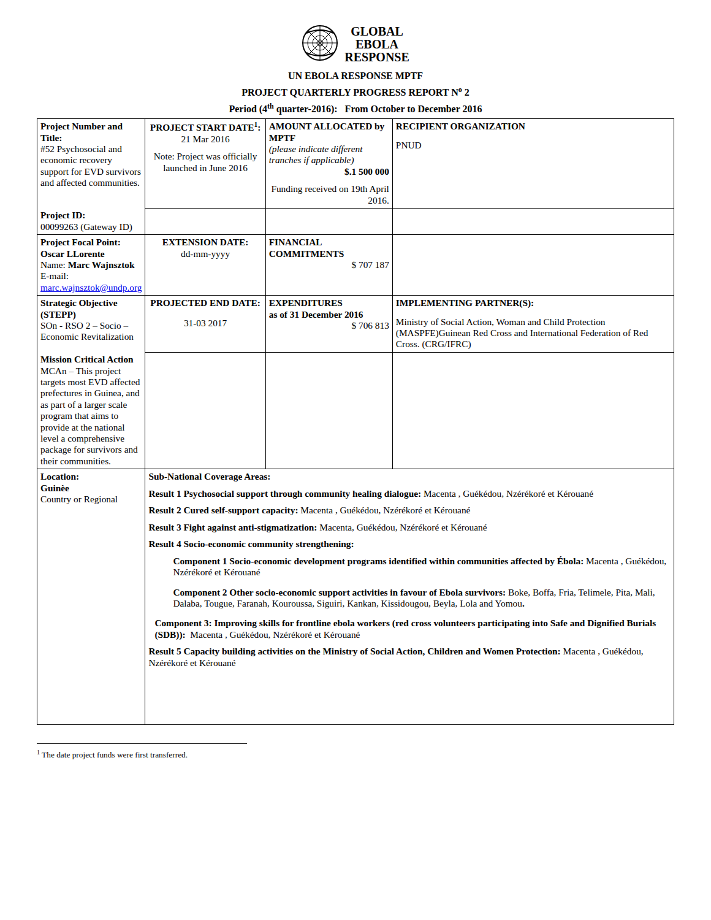GLOBAL
EBOLA
RESPONSE
UN EBOLA RESPONSE MPTF
PROJECT QUARTERLY PROGRESS REPORT No 2
Period (4th quarter-2016): From October to December 2016
| Project Number and Title: #52 Psychosocial and economic recovery support for EVD survivors and affected communities. | PROJECT START DATE 1 : 21 Mar 2016 Note: Project was officially launched in June 2016 | AMOUNT ALLOCATED by MPTF (please indicate different tranches if applicable) $.1 500 000 Funding received on 19th April 2016. | RECIPIENT ORGANIZATION PNUD |
| Project ID: 00099263 (Gateway ID) | | | |
| Project Focal Point: Oscar LLorente Name: Marc Wajnsztok E-mail: marc.wajnsztok@undp.org | EXTENSION DATE: dd-mm-yyyy | FINANCIAL COMMITMENTS $ 707 187 | |
| Strategic Objective (STEPP) SOn - RSO 2 – Socio – Economic Revitalization | PROJECTED END DATE: 31-03 2017 | EXPENDITURES as of 31 December 2016 $ 706 813 | IMPLEMENTING PARTNER(S): Ministry of Social Action, Woman and Child Protection (MASPFE)Guinean Red Cross and International Federation of Red Cross. (CRG/IFRC) |
| Mission Critical Action MCAn – This project targets most EVD affected prefectures in Guinea, and as part of a larger scale program that aims to provide at the national level a comprehensive package for survivors and their communities. | | | |
| Location: Guinèe Country or Regional | Sub-National Coverage Areas: Result 1 Psychosocial support through community healing dialogue: Macenta , Guékédou, Nzérékoré et Kérouané Result 2 Cured self-support capacity: Macenta , Guékédou, Nzérékoré et Kérouané Result 3 Fight against anti-stigmatization: Macenta, Guékédou, Nzérékoré et Kérouané Result 4 Socio-economic community strengthening: Component 1 Socio-economic development programs identified within communities affected by Ébola: Macenta , Guékédou, Nzérékoré et Kérouané Component 2 Other socio-economic support activities in favour of Ebola survivors: Boke, Boffa, Fria, Telimele, Pita, Mali, Dalaba, Tougue, Faranah, Kouroussa, Siguiri, Kankan, Kissidougou, Beyla, Lola and Yomou . Component 3: Improving skills for frontline ebola workers (red cross volunteers participating into Safe and Dignified Burials (SDB)): Macenta , Guékédou, Nzérékoré et Kérouané Result 5 Capacity building activities on the Ministry of Social Action, Children and Women Protection: Macenta , Guékédou, Nzérékoré et Kérouané |
1 The date project funds were first transferred.